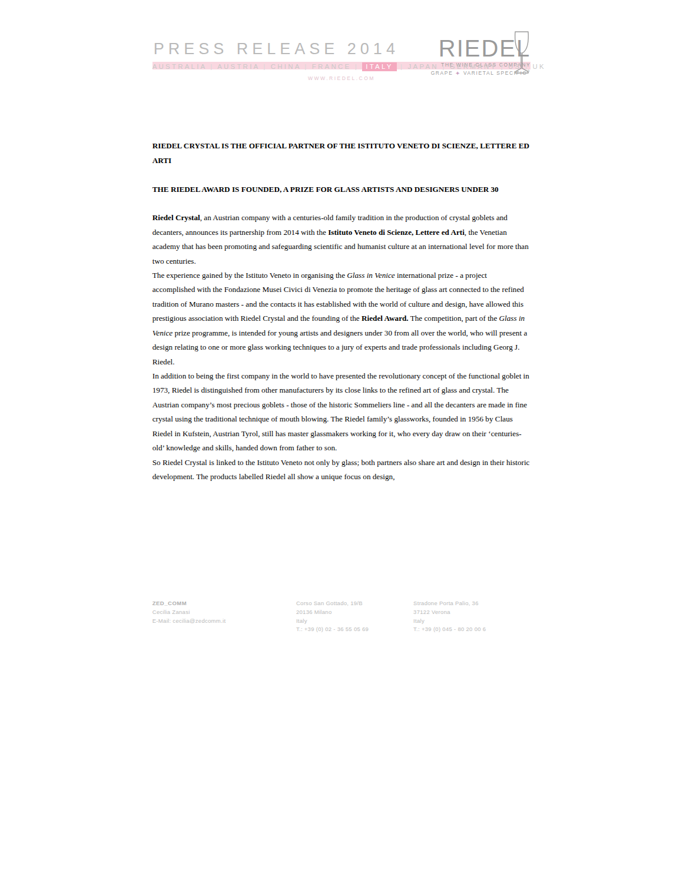RIEDEL
THE WINE GLASS COMPANY
GRAPE ✦ VARIETAL SPECIFIC®
PRESS RELEASE 2014
AUSTRALIA | AUSTRIA | CHINA | FRANCE | ITALY | JAPAN | GERMANY | US | UK
WWW.RIEDEL.COM
Riedel Crystal is the official partner of the Istituto Veneto di Scienze, Lettere ed Arti
The Riedel Award is founded, a prize for glass artists and designers under 30
Riedel Crystal, an Austrian company with a centuries-old family tradition in the production of crystal goblets and decanters, announces its partnership from 2014 with the Istituto Veneto di Scienze, Lettere ed Arti, the Venetian academy that has been promoting and safeguarding scientific and humanist culture at an international level for more than two centuries.
The experience gained by the Istituto Veneto in organising the Glass in Venice international prize - a project accomplished with the Fondazione Musei Civici di Venezia to promote the heritage of glass art connected to the refined tradition of Murano masters - and the contacts it has established with the world of culture and design, have allowed this prestigious association with Riedel Crystal and the founding of the Riedel Award. The competition, part of the Glass in Venice prize programme, is intended for young artists and designers under 30 from all over the world, who will present a design relating to one or more glass working techniques to a jury of experts and trade professionals including Georg J. Riedel.
In addition to being the first company in the world to have presented the revolutionary concept of the functional goblet in 1973, Riedel is distinguished from other manufacturers by its close links to the refined art of glass and crystal. The Austrian company’s most precious goblets - those of the historic Sommeliers line - and all the decanters are made in fine crystal using the traditional technique of mouth blowing. The Riedel family’s glassworks, founded in 1956 by Claus Riedel in Kufstein, Austrian Tyrol, still has master glassmakers working for it, who every day draw on their ‘centuries-old’ knowledge and skills, handed down from father to son.
So Riedel Crystal is linked to the Istituto Veneto not only by glass; both partners also share art and design in their historic development. The products labelled Riedel all show a unique focus on design,
ZED_COMM
Cecilia Zanasi
E-Mail: cecilia@zedcomm.it
Corso San Gottado, 19/B
20136 Milano
Italy
T.: +39 (0) 02 - 36 55 05 69
Stradone Porta Palio, 36
37122 Verona
Italy
T.: +39 (0) 045 - 80 20 00 6